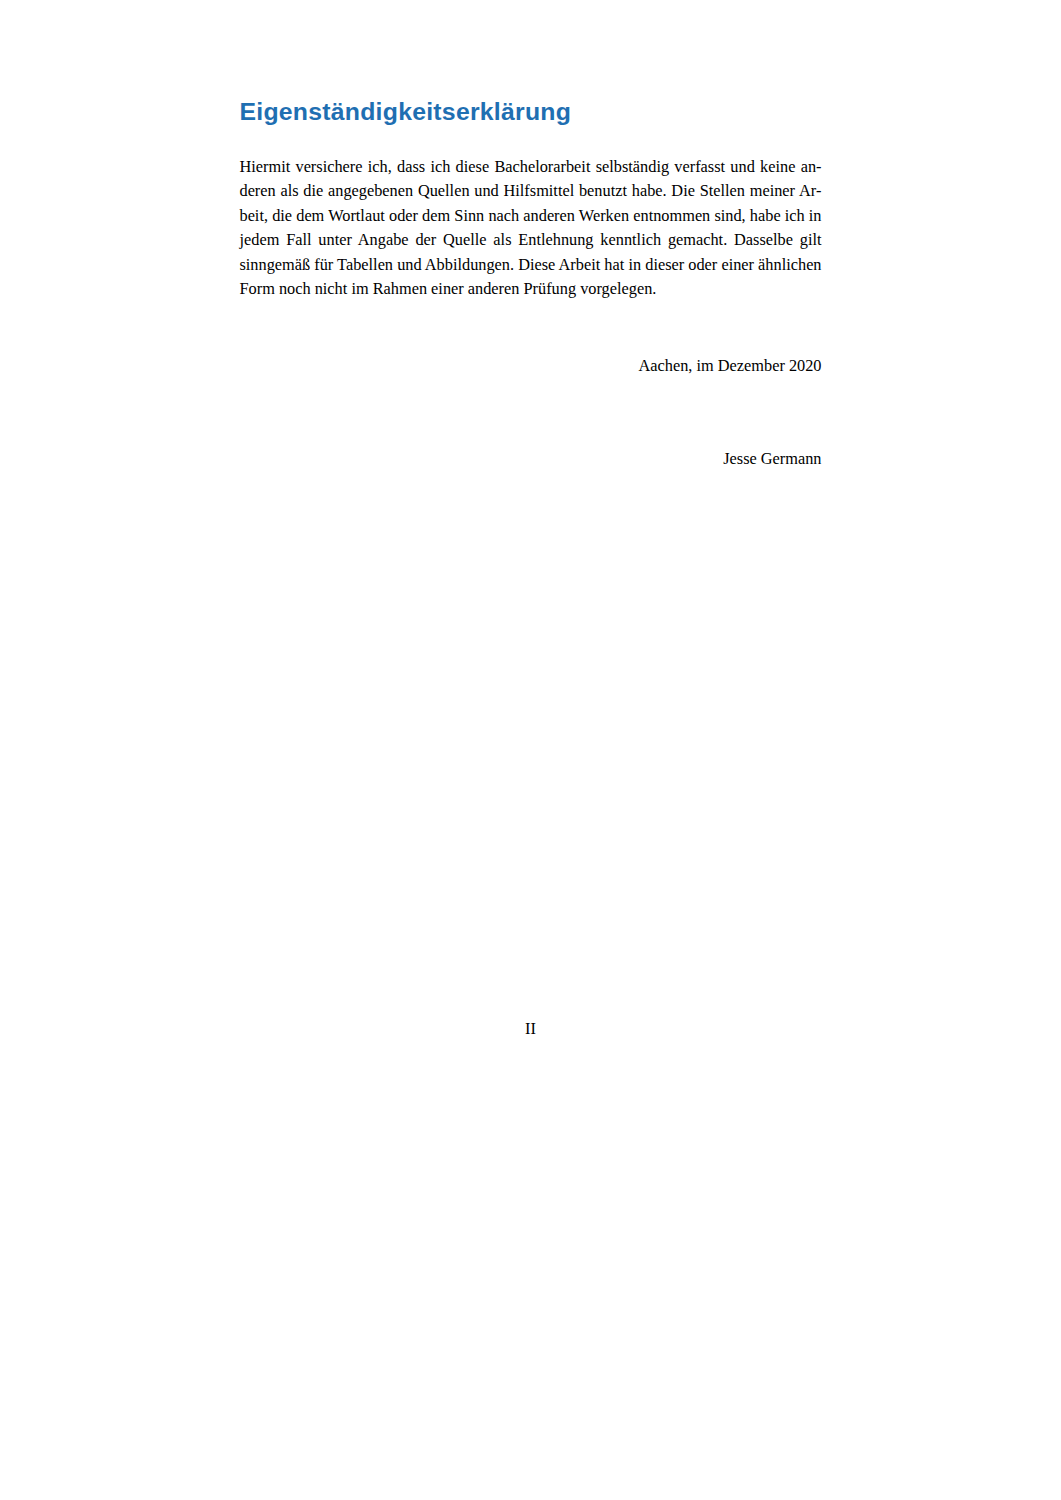Eigenständigkeitserklärung
Hiermit versichere ich, dass ich diese Bachelorarbeit selbständig verfasst und keine anderen als die angegebenen Quellen und Hilfsmittel benutzt habe. Die Stellen meiner Arbeit, die dem Wortlaut oder dem Sinn nach anderen Werken entnommen sind, habe ich in jedem Fall unter Angabe der Quelle als Entlehnung kenntlich gemacht. Dasselbe gilt sinngemäß für Tabellen und Abbildungen. Diese Arbeit hat in dieser oder einer ähnlichen Form noch nicht im Rahmen einer anderen Prüfung vorgelegen.
Aachen, im Dezember 2020
Jesse Germann
II